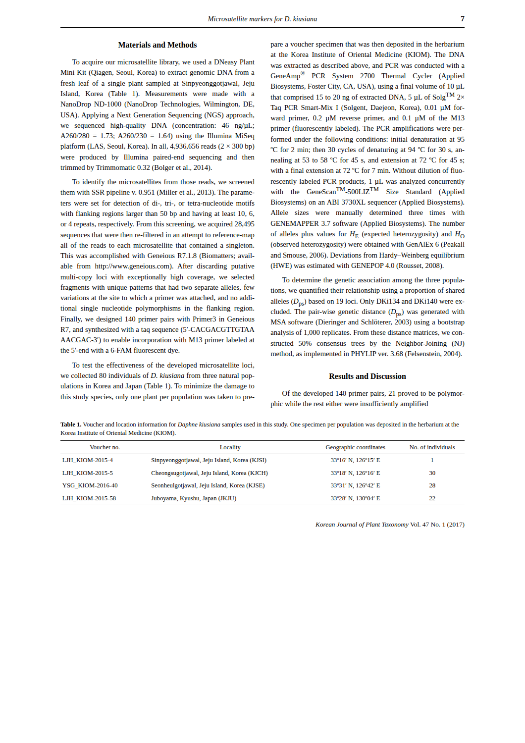Microsatellite markers for D. kiusiana 7
Materials and Methods
To acquire our microsatellite library, we used a DNeasy Plant Mini Kit (Qiagen, Seoul, Korea) to extract genomic DNA from a fresh leaf of a single plant sampled at Sinpyeonggotjawal, Jeju Island, Korea (Table 1). Measurements were made with a NanoDrop ND-1000 (NanoDrop Technologies, Wilmington, DE, USA). Applying a Next Generation Sequencing (NGS) approach, we sequenced high-quality DNA (concentration: 46 ng/µL; A260/280 = 1.73; A260/230 = 1.64) using the Illumina MiSeq platform (LAS, Seoul, Korea). In all, 4,936,656 reads (2 × 300 bp) were produced by Illumina paired-end sequencing and then trimmed by Trimmomatic 0.32 (Bolger et al., 2014).
To identify the microsatellites from those reads, we screened them with SSR pipeline v. 0.951 (Miller et al., 2013). The parameters were set for detection of di-, tri-, or tetra-nucleotide motifs with flanking regions larger than 50 bp and having at least 10, 6, or 4 repeats, respectively. From this screening, we acquired 28,495 sequences that were then re-filtered in an attempt to reference-map all of the reads to each microsatellite that contained a singleton. This was accomplished with Geneious R7.1.8 (Biomatters; available from http://www.geneious.com). After discarding putative multi-copy loci with exceptionally high coverage, we selected fragments with unique patterns that had two separate alleles, few variations at the site to which a primer was attached, and no additional single nucleotide polymorphisms in the flanking region. Finally, we designed 140 primer pairs with Primer3 in Geneious R7, and synthesized with a taq sequence (5′-CACGACGTTGTAA AACGAC-3′) to enable incorporation with M13 primer labeled at the 5'-end with a 6-FAM fluorescent dye.
To test the effectiveness of the developed microsatellite loci, we collected 80 individuals of D. kiusiana from three natural populations in Korea and Japan (Table 1). To minimize the damage to this study species, only one plant per population was taken to prepare a voucher specimen that was then deposited in the herbarium at the Korea Institute of Oriental Medicine (KIOM). The DNA was extracted as described above, and PCR was conducted with a GeneAmp® PCR System 2700 Thermal Cycler (Applied Biosystems, Foster City, CA, USA), using a final volume of 10 µL that comprised 15 to 20 ng of extracted DNA, 5 µL of SolgTM 2× Taq PCR Smart-Mix I (Solgent, Daejeon, Korea), 0.01 µM forward primer, 0.2 µM reverse primer, and 0.1 µM of the M13 primer (fluorescently labeled). The PCR amplifications were performed under the following conditions: initial denaturation at 95 ºC for 2 min; then 30 cycles of denaturing at 94 ºC for 30 s, annealing at 53 to 58 ºC for 45 s, and extension at 72 ºC for 45 s; with a final extension at 72 ºC for 7 min. Without dilution of fluorescently labeled PCR products, 1 µL was analyzed concurrently with the GeneScanTM-500LIZTM Size Standard (Applied Biosystems) on an ABI 3730XL sequencer (Applied Biosystems). Allele sizes were manually determined three times with GENEMAPPER 3.7 software (Applied Biosystems). The number of alleles plus values for HE (expected heterozygosity) and HO (observed heterozygosity) were obtained with GenAlEx 6 (Peakall and Smouse, 2006). Deviations from Hardy–Weinberg equilibrium (HWE) was estimated with GENEPOP 4.0 (Rousset, 2008).
To determine the genetic association among the three populations, we quantified their relationship using a proportion of shared alleles (Dps) based on 19 loci. Only DKi134 and DKi140 were excluded. The pair-wise genetic distance (Dps) was generated with MSA software (Dieringer and Schlöterer, 2003) using a bootstrap analysis of 1,000 replicates. From these distance matrices, we constructed 50% consensus trees by the Neighbor-Joining (NJ) method, as implemented in PHYLIP ver. 3.68 (Felsenstein, 2004).
Results and Discussion
Of the developed 140 primer pairs, 21 proved to be polymorphic while the rest either were insufficiently amplified
Table 1. Voucher and location information for Daphne kiusiana samples used in this study. One specimen per population was deposited in the herbarium at the Korea Institute of Oriental Medicine (KIOM).
| Voucher no. | Locality | Geographic coordinates | No. of individuals |
| --- | --- | --- | --- |
| LJH_KIOM-2015-4 | Sinpyeonggotjawal, Jeju Island, Korea (KJSI) | 33º16′ N, 126º15′ E | 1 |
| LJH_KIOM-2015-5 | Cheongsugotjawal, Jeju Island, Korea (KJCH) | 33º18′ N, 126º16′ E | 30 |
| YSG_KIOM-2016-40 | Seonheulgotjawal, Jeju Island, Korea (KJSE) | 33º31′ N, 126º42′ E | 28 |
| LJH_KIOM-2015-58 | Juboyama, Kyushu, Japan (JKJU) | 33º28′ N, 130º04′ E | 22 |
Korean Journal of Plant Taxonomy Vol. 47 No. 1 (2017)